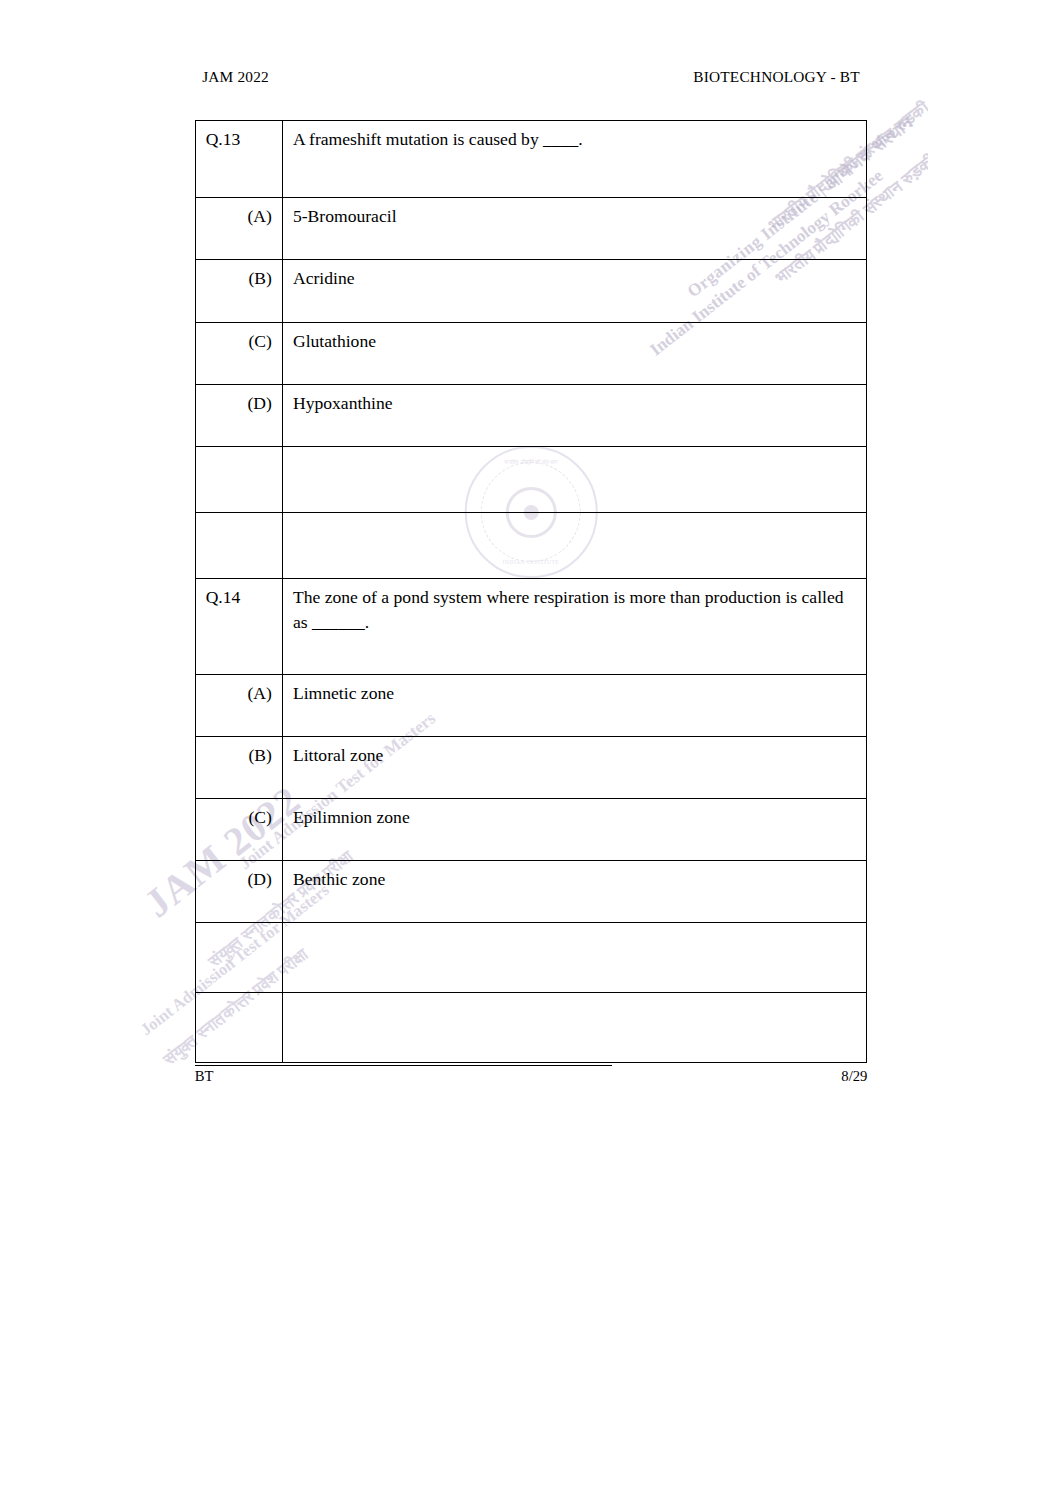Organizing Institute | आयोजक संस्थान
Indian Institute of Technology Roorkee
भारतीय प्रौद्योगिकी संस्थान रुड़की
भारतीय प्रौद्योगिकी संस्थान रुड़की
भारतीय प्रौद्योगिकी संस्थान
INDIAN INSTITUTE
JAM 2022
Joint Admission Test for Masters
Joint Admission Test for Masters
संयुक्त स्नातकोत्तर प्रवेश परीक्षा
संयुक्त स्नातकोत्तर प्रवेश परीक्षा
JAM 2022
BIOTECHNOLOGY - BT
| Q.13 | A frameshift mutation is caused by ____. |
| (A) | 5-Bromouracil |
| (B) | Acridine |
| (C) | Glutathione |
| (D) | Hypoxanthine |
| Q.14 | The zone of a pond system where respiration is more than production is called as ______. |
| (A) | Limnetic zone |
| (B) | Littoral zone |
| (C) | Epilimnion zone |
| (D) | Benthic zone |
BT
8/29